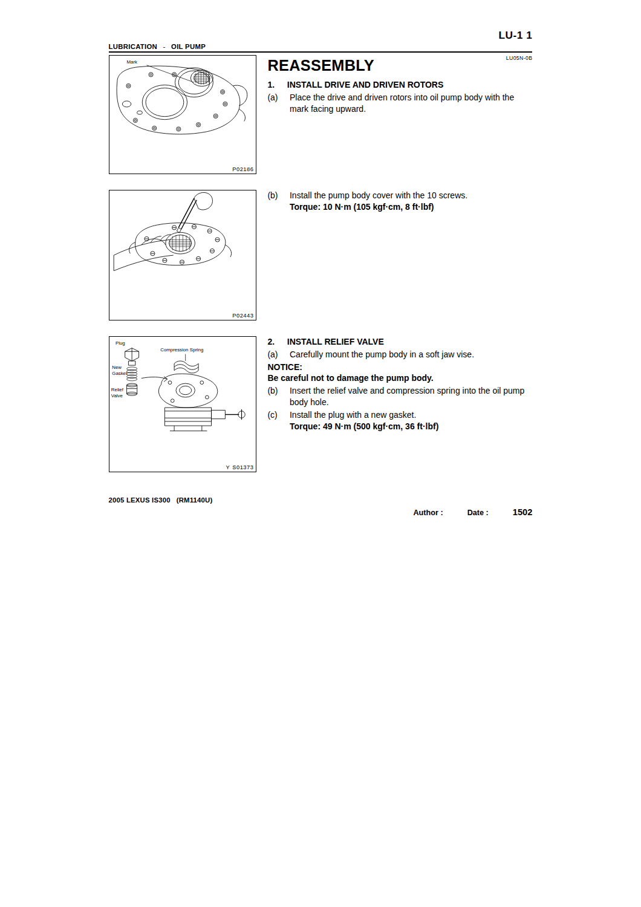LU-1 1
LUBRICATION - OIL PUMP
LU05N-0B
Mark
P02186
REASSEMBLY
1. INSTALL DRIVE AND DRIVEN ROTORS
(a) Place the drive and driven rotors into oil pump body with the mark facing upward.
P02443
(b) Install the pump body cover with the 10 screws.
Torque: 10 N·m (105 kgf·cm, 8 ft·lbf)
Plug Compression Spring New Gasket Relief Valve
YS01373
2. INSTALL RELIEF VALVE
(a) Carefully mount the pump body in a soft jaw vise.
NOTICE:
Be careful not to damage the pump body.
(b) Insert the relief valve and compression spring into the oil pump body hole.
(c) Install the plug with a new gasket.
Torque: 49 N·m (500 kgf·cm, 36 ft·lbf)
2005 LEXUS IS300 (RM1140U)
Author : Date : 1502